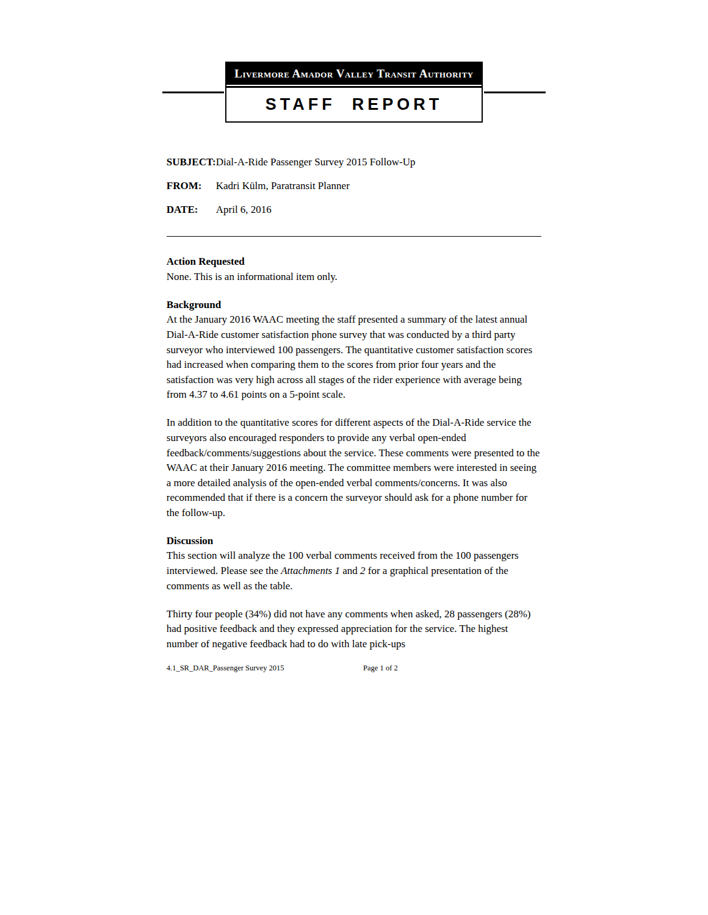Livermore Amador Valley Transit Authority
STAFF REPORT
| SUBJECT: | Dial-A-Ride Passenger Survey 2015 Follow-Up |
| FROM: | Kadri Külm, Paratransit Planner |
| DATE: | April 6, 2016 |
Action Requested
None. This is an informational item only.
Background
At the January 2016 WAAC meeting the staff presented a summary of the latest annual Dial-A-Ride customer satisfaction phone survey that was conducted by a third party surveyor who interviewed 100 passengers. The quantitative customer satisfaction scores had increased when comparing them to the scores from prior four years and the satisfaction was very high across all stages of the rider experience with average being from 4.37 to 4.61 points on a 5-point scale.
In addition to the quantitative scores for different aspects of the Dial-A-Ride service the surveyors also encouraged responders to provide any verbal open-ended feedback/comments/suggestions about the service. These comments were presented to the WAAC at their January 2016 meeting. The committee members were interested in seeing a more detailed analysis of the open-ended verbal comments/concerns. It was also recommended that if there is a concern the surveyor should ask for a phone number for the follow-up.
Discussion
This section will analyze the 100 verbal comments received from the 100 passengers interviewed. Please see the Attachments 1 and 2 for a graphical presentation of the comments as well as the table.
Thirty four people (34%) did not have any comments when asked, 28 passengers (28%) had positive feedback and they expressed appreciation for the service. The highest number of negative feedback had to do with late pick-ups
4.1_SR_DAR_Passenger Survey 2015
Page 1 of 2